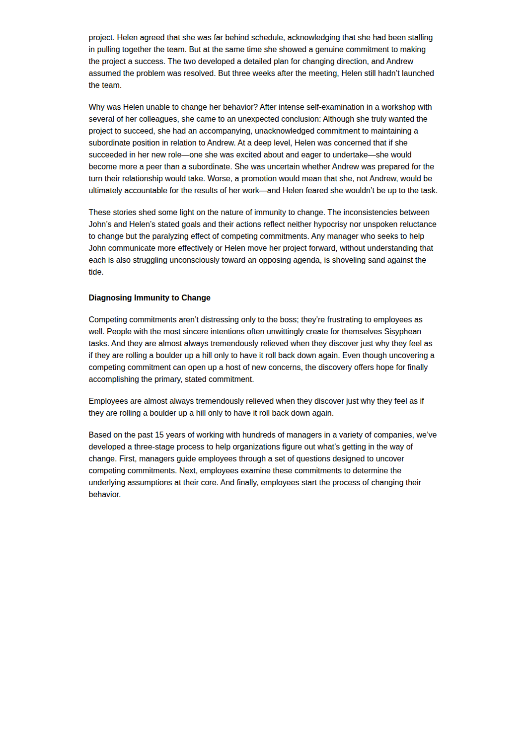project. Helen agreed that she was far behind schedule, acknowledging that she had been stalling in pulling together the team. But at the same time she showed a genuine commitment to making the project a success. The two developed a detailed plan for changing direction, and Andrew assumed the problem was resolved. But three weeks after the meeting, Helen still hadn’t launched the team.
Why was Helen unable to change her behavior? After intense self-examination in a workshop with several of her colleagues, she came to an unexpected conclusion: Although she truly wanted the project to succeed, she had an accompanying, unacknowledged commitment to maintaining a subordinate position in relation to Andrew. At a deep level, Helen was concerned that if she succeeded in her new role—one she was excited about and eager to undertake—she would become more a peer than a subordinate. She was uncertain whether Andrew was prepared for the turn their relationship would take. Worse, a promotion would mean that she, not Andrew, would be ultimately accountable for the results of her work—and Helen feared she wouldn’t be up to the task.
These stories shed some light on the nature of immunity to change. The inconsistencies between John’s and Helen’s stated goals and their actions reflect neither hypocrisy nor unspoken reluctance to change but the paralyzing effect of competing commitments. Any manager who seeks to help John communicate more effectively or Helen move her project forward, without understanding that each is also struggling unconsciously toward an opposing agenda, is shoveling sand against the tide.
Diagnosing Immunity to Change
Competing commitments aren’t distressing only to the boss; they’re frustrating to employees as well. People with the most sincere intentions often unwittingly create for themselves Sisyphean tasks. And they are almost always tremendously relieved when they discover just why they feel as if they are rolling a boulder up a hill only to have it roll back down again. Even though uncovering a competing commitment can open up a host of new concerns, the discovery offers hope for finally accomplishing the primary, stated commitment.
Employees are almost always tremendously relieved when they discover just why they feel as if they are rolling a boulder up a hill only to have it roll back down again.
Based on the past 15 years of working with hundreds of managers in a variety of companies, we’ve developed a three-stage process to help organizations figure out what’s getting in the way of change. First, managers guide employees through a set of questions designed to uncover competing commitments. Next, employees examine these commitments to determine the underlying assumptions at their core. And finally, employees start the process of changing their behavior.